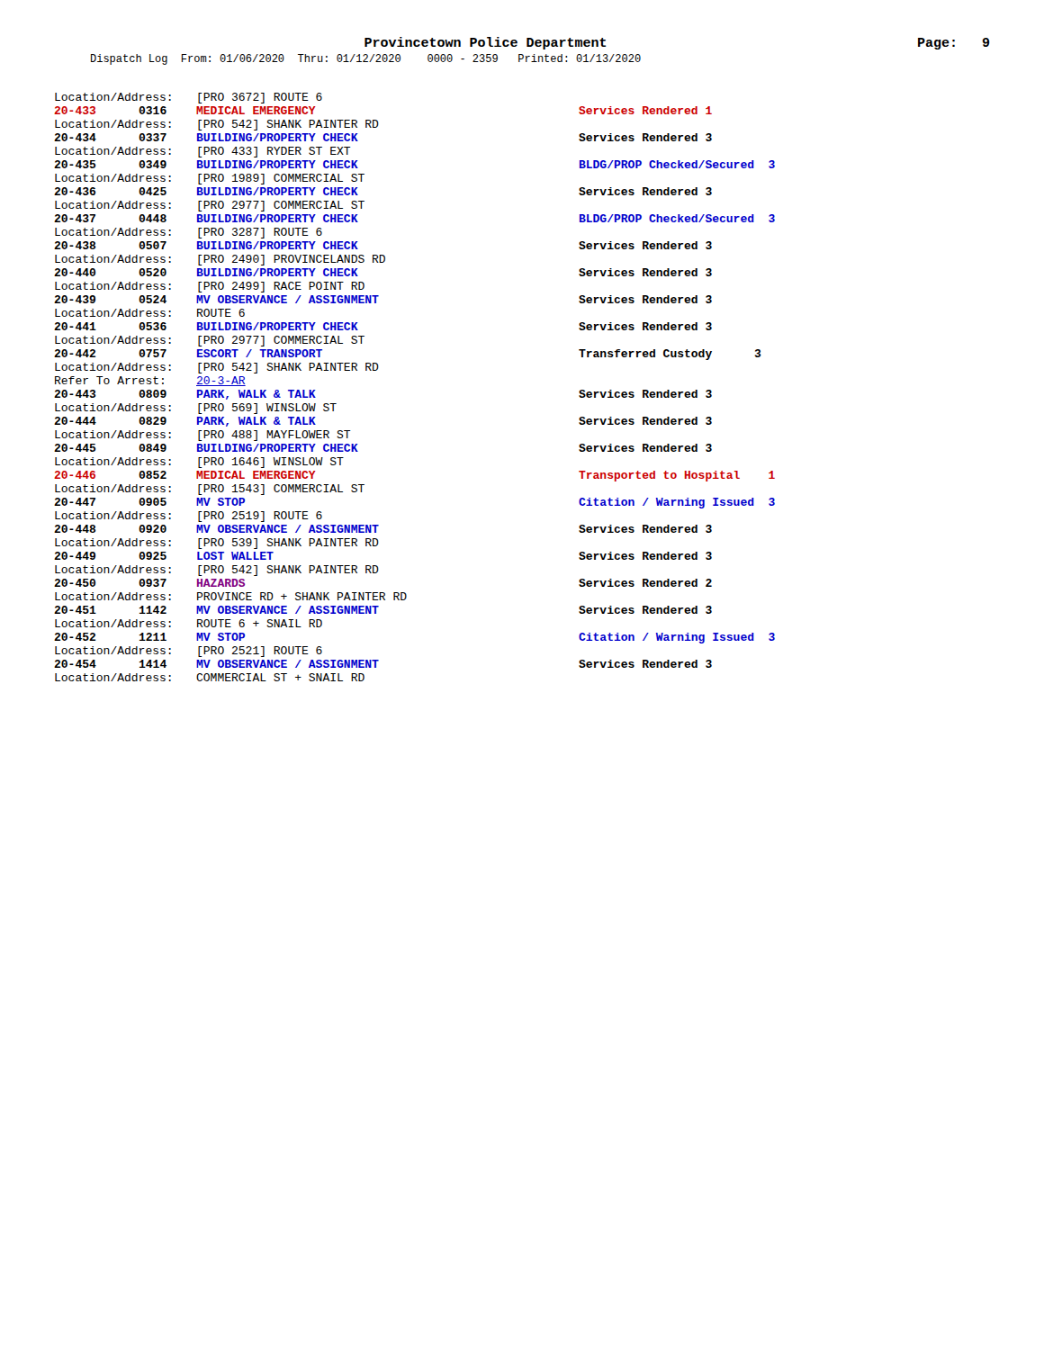Page: 9
Provincetown Police Department
Dispatch Log From: 01/06/2020 Thru: 01/12/2020 0000 - 2359 Printed: 01/13/2020
| Location/Address: | [PRO 3672] ROUTE 6 |
| 20-433 | 0316 | MEDICAL EMERGENCY | Services Rendered 1 |
| Location/Address: | [PRO 542] SHANK PAINTER RD |
| 20-434 | 0337 | BUILDING/PROPERTY CHECK | Services Rendered 3 |
| Location/Address: | [PRO 433] RYDER ST EXT |
| 20-435 | 0349 | BUILDING/PROPERTY CHECK | BLDG/PROP Checked/Secured 3 |
| Location/Address: | [PRO 1989] COMMERCIAL ST |
| 20-436 | 0425 | BUILDING/PROPERTY CHECK | Services Rendered 3 |
| Location/Address: | [PRO 2977] COMMERCIAL ST |
| 20-437 | 0448 | BUILDING/PROPERTY CHECK | BLDG/PROP Checked/Secured 3 |
| Location/Address: | [PRO 3287] ROUTE 6 |
| 20-438 | 0507 | BUILDING/PROPERTY CHECK | Services Rendered 3 |
| Location/Address: | [PRO 2490] PROVINCELANDS RD |
| 20-440 | 0520 | BUILDING/PROPERTY CHECK | Services Rendered 3 |
| Location/Address: | [PRO 2499] RACE POINT RD |
| 20-439 | 0524 | MV OBSERVANCE / ASSIGNMENT | Services Rendered 3 |
| Location/Address: | ROUTE 6 |
| 20-441 | 0536 | BUILDING/PROPERTY CHECK | Services Rendered 3 |
| Location/Address: | [PRO 2977] COMMERCIAL ST |
| 20-442 | 0757 | ESCORT / TRANSPORT | Transferred Custody 3 |
| Location/Address: | [PRO 542] SHANK PAINTER RD |
| Refer To Arrest: | 20-3-AR |
| 20-443 | 0809 | PARK, WALK & TALK | Services Rendered 3 |
| Location/Address: | [PRO 569] WINSLOW ST |
| 20-444 | 0829 | PARK, WALK & TALK | Services Rendered 3 |
| Location/Address: | [PRO 488] MAYFLOWER ST |
| 20-445 | 0849 | BUILDING/PROPERTY CHECK | Services Rendered 3 |
| Location/Address: | [PRO 1646] WINSLOW ST |
| 20-446 | 0852 | MEDICAL EMERGENCY | Transported to Hospital 1 |
| Location/Address: | [PRO 1543] COMMERCIAL ST |
| 20-447 | 0905 | MV STOP | Citation / Warning Issued 3 |
| Location/Address: | [PRO 2519] ROUTE 6 |
| 20-448 | 0920 | MV OBSERVANCE / ASSIGNMENT | Services Rendered 3 |
| Location/Address: | [PRO 539] SHANK PAINTER RD |
| 20-449 | 0925 | LOST WALLET | Services Rendered 3 |
| Location/Address: | [PRO 542] SHANK PAINTER RD |
| 20-450 | 0937 | HAZARDS | Services Rendered 2 |
| Location/Address: | PROVINCE RD + SHANK PAINTER RD |
| 20-451 | 1142 | MV OBSERVANCE / ASSIGNMENT | Services Rendered 3 |
| Location/Address: | ROUTE 6 + SNAIL RD |
| 20-452 | 1211 | MV STOP | Citation / Warning Issued 3 |
| Location/Address: | [PRO 2521] ROUTE 6 |
| 20-454 | 1414 | MV OBSERVANCE / ASSIGNMENT | Services Rendered 3 |
| Location/Address: | COMMERCIAL ST + SNAIL RD |